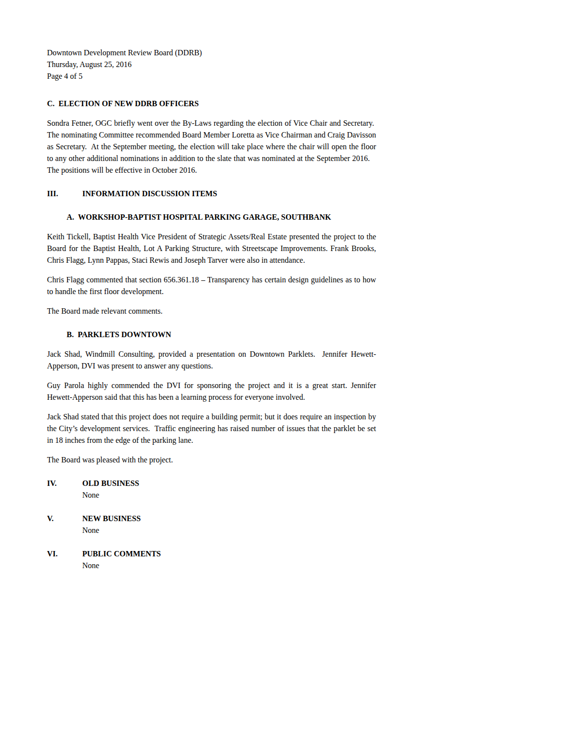Downtown Development Review Board (DDRB)
Thursday, August 25, 2016
Page 4 of 5
C. ELECTION OF NEW DDRB OFFICERS
Sondra Fetner, OGC briefly went over the By-Laws regarding the election of Vice Chair and Secretary. The nominating Committee recommended Board Member Loretta as Vice Chairman and Craig Davisson as Secretary. At the September meeting, the election will take place where the chair will open the floor to any other additional nominations in addition to the slate that was nominated at the September 2016. The positions will be effective in October 2016.
III. INFORMATION DISCUSSION ITEMS
A. WORKSHOP-BAPTIST HOSPITAL PARKING GARAGE, SOUTHBANK
Keith Tickell, Baptist Health Vice President of Strategic Assets/Real Estate presented the project to the Board for the Baptist Health, Lot A Parking Structure, with Streetscape Improvements. Frank Brooks, Chris Flagg, Lynn Pappas, Staci Rewis and Joseph Tarver were also in attendance.
Chris Flagg commented that section 656.361.18 – Transparency has certain design guidelines as to how to handle the first floor development.
The Board made relevant comments.
B. PARKLETS DOWNTOWN
Jack Shad, Windmill Consulting, provided a presentation on Downtown Parklets. Jennifer Hewett-Apperson, DVI was present to answer any questions.
Guy Parola highly commended the DVI for sponsoring the project and it is a great start. Jennifer Hewett-Apperson said that this has been a learning process for everyone involved.
Jack Shad stated that this project does not require a building permit; but it does require an inspection by the City’s development services. Traffic engineering has raised number of issues that the parklet be set in 18 inches from the edge of the parking lane.
The Board was pleased with the project.
IV. OLD BUSINESS
None
V. NEW BUSINESS
None
VI. PUBLIC COMMENTS
None